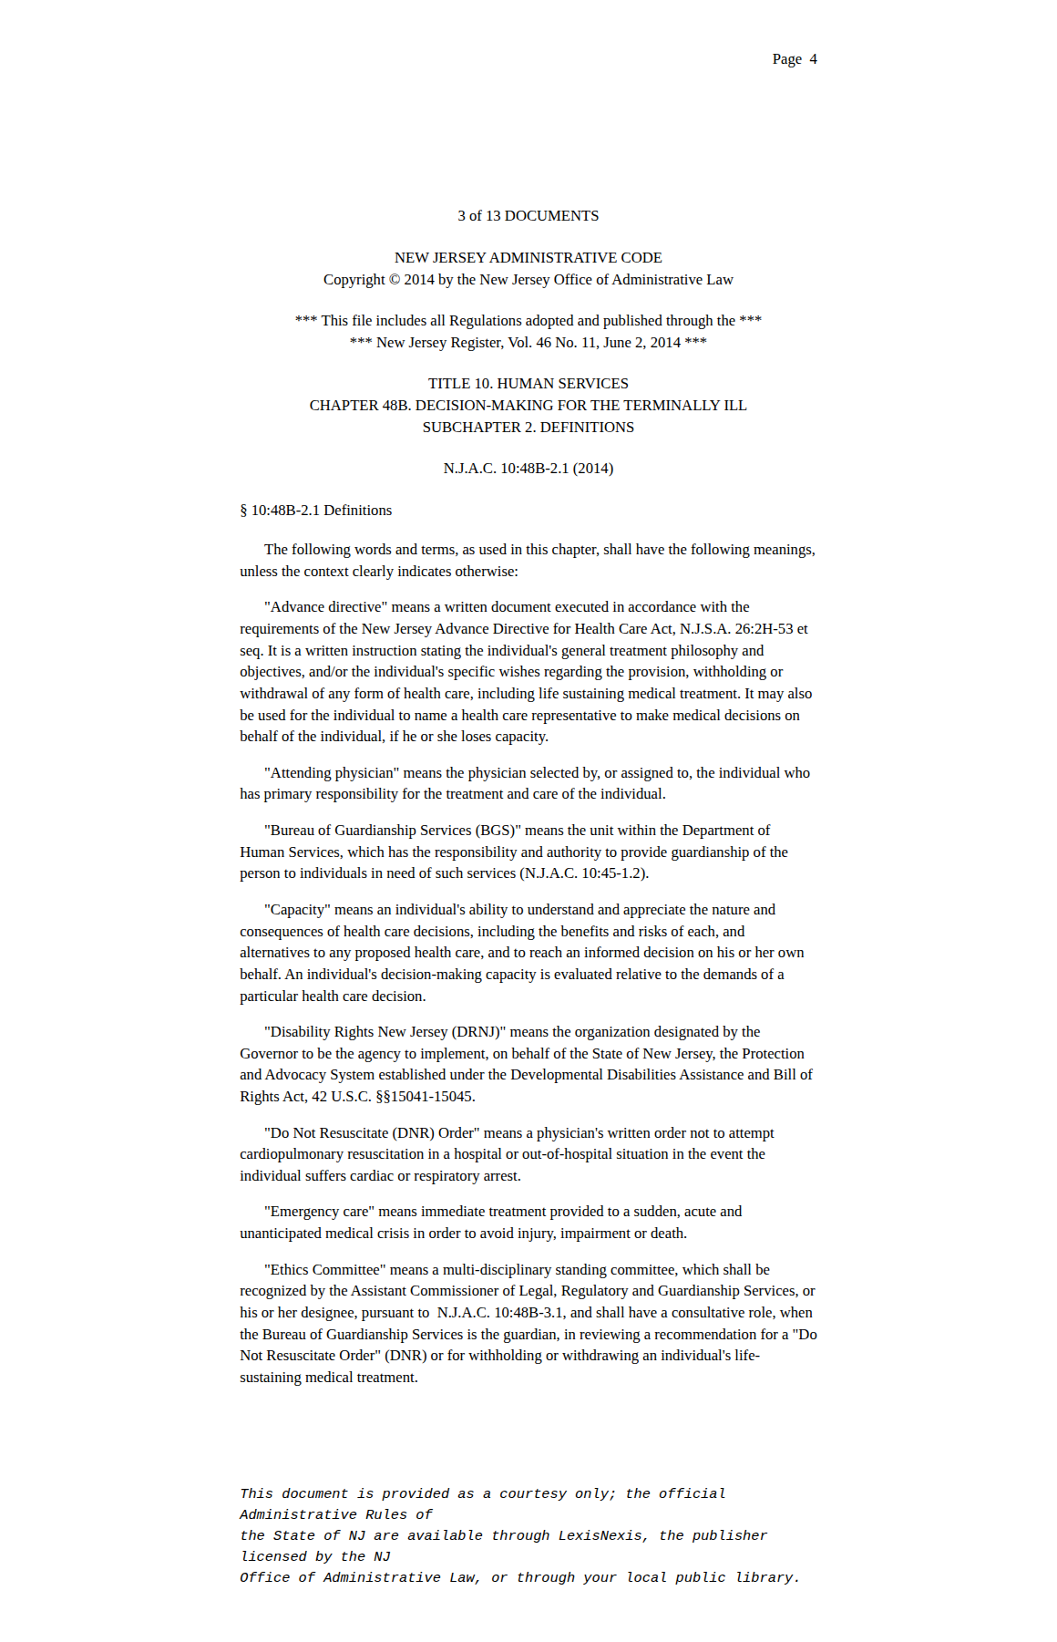Page 4
3 of 13 DOCUMENTS
NEW JERSEY ADMINISTRATIVE CODE
Copyright © 2014 by the New Jersey Office of Administrative Law
*** This file includes all Regulations adopted and published through the ***
*** New Jersey Register, Vol. 46 No. 11, June 2, 2014 ***
TITLE 10. HUMAN SERVICES
CHAPTER 48B. DECISION-MAKING FOR THE TERMINALLY ILL
SUBCHAPTER 2. DEFINITIONS
N.J.A.C. 10:48B-2.1 (2014)
§ 10:48B-2.1 Definitions
The following words and terms, as used in this chapter, shall have the following meanings, unless the context clearly indicates otherwise:
"Advance directive" means a written document executed in accordance with the requirements of the New Jersey Advance Directive for Health Care Act, N.J.S.A. 26:2H-53 et seq. It is a written instruction stating the individual's general treatment philosophy and objectives, and/or the individual's specific wishes regarding the provision, withholding or withdrawal of any form of health care, including life sustaining medical treatment. It may also be used for the individual to name a health care representative to make medical decisions on behalf of the individual, if he or she loses capacity.
"Attending physician" means the physician selected by, or assigned to, the individual who has primary responsibility for the treatment and care of the individual.
"Bureau of Guardianship Services (BGS)" means the unit within the Department of Human Services, which has the responsibility and authority to provide guardianship of the person to individuals in need of such services (N.J.A.C. 10:45-1.2).
"Capacity" means an individual's ability to understand and appreciate the nature and consequences of health care decisions, including the benefits and risks of each, and alternatives to any proposed health care, and to reach an informed decision on his or her own behalf. An individual's decision-making capacity is evaluated relative to the demands of a particular health care decision.
"Disability Rights New Jersey (DRNJ)" means the organization designated by the Governor to be the agency to implement, on behalf of the State of New Jersey, the Protection and Advocacy System established under the Developmental Disabilities Assistance and Bill of Rights Act, 42 U.S.C. §§15041-15045.
"Do Not Resuscitate (DNR) Order" means a physician's written order not to attempt cardiopulmonary resuscitation in a hospital or out-of-hospital situation in the event the individual suffers cardiac or respiratory arrest.
"Emergency care" means immediate treatment provided to a sudden, acute and unanticipated medical crisis in order to avoid injury, impairment or death.
"Ethics Committee" means a multi-disciplinary standing committee, which shall be recognized by the Assistant Commissioner of Legal, Regulatory and Guardianship Services, or his or her designee, pursuant to N.J.A.C. 10:48B-3.1, and shall have a consultative role, when the Bureau of Guardianship Services is the guardian, in reviewing a recommendation for a "Do Not Resuscitate Order" (DNR) or for withholding or withdrawing an individual's life-sustaining medical treatment.
This document is provided as a courtesy only; the official Administrative Rules of
the State of NJ are available through LexisNexis, the publisher licensed by the NJ
Office of Administrative Law, or through your local public library.